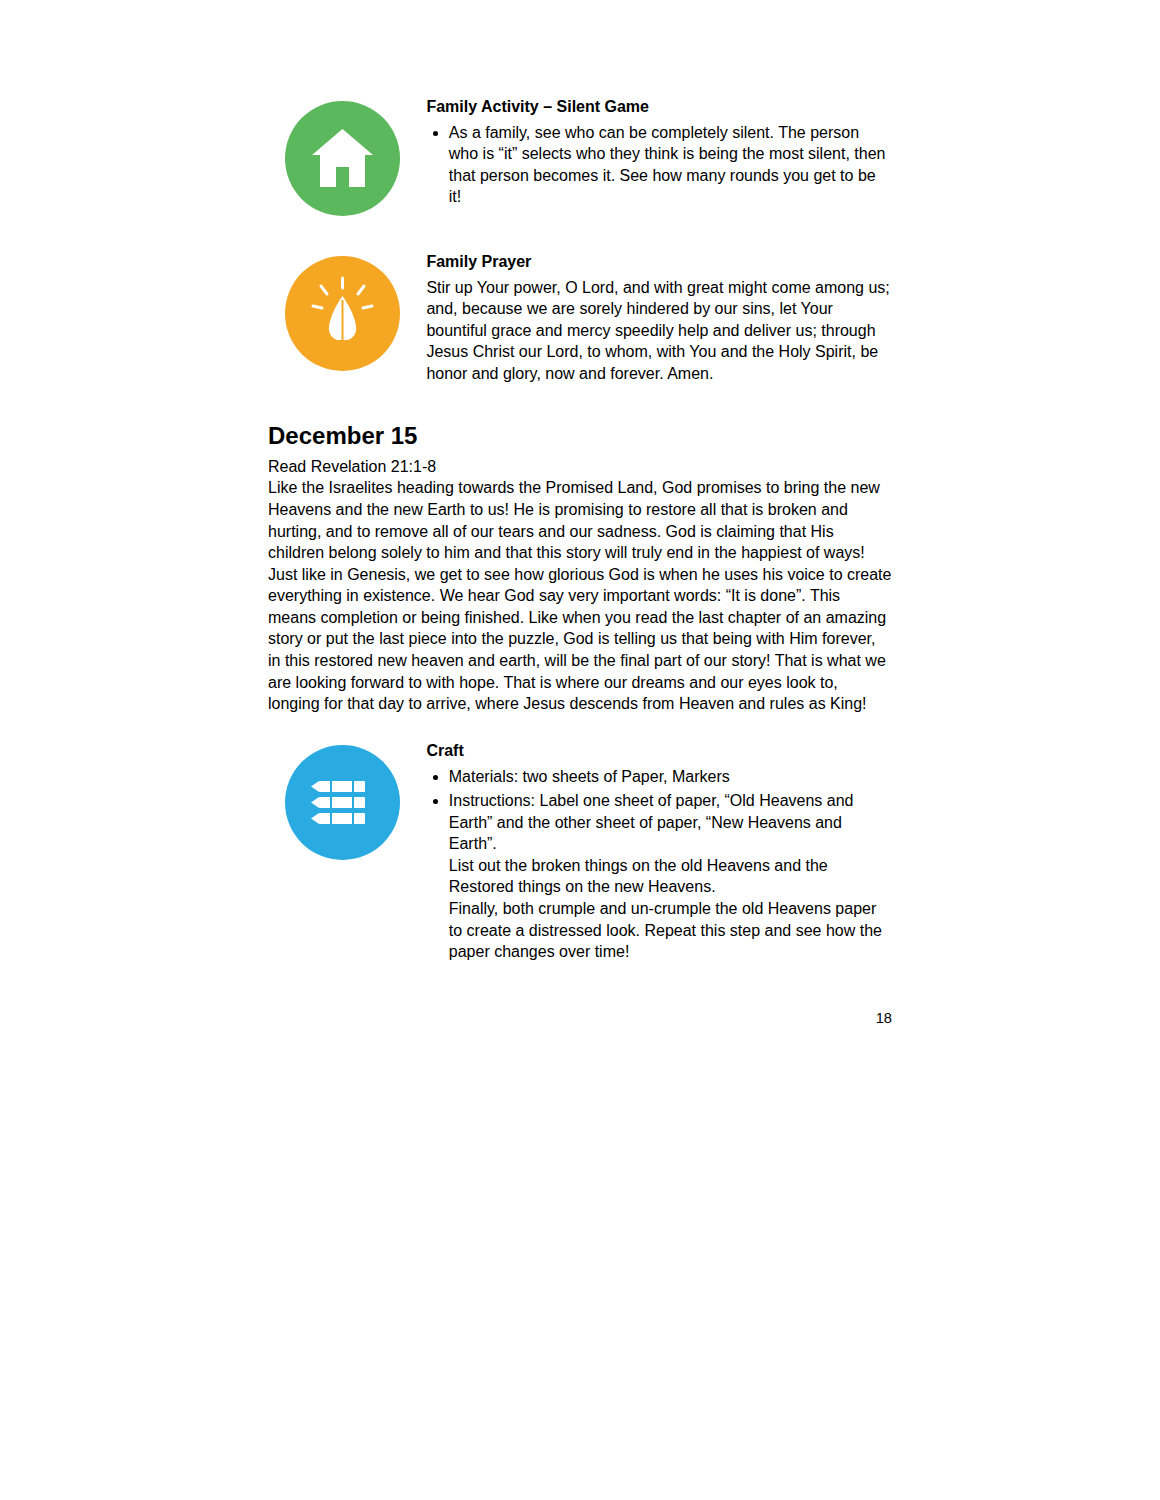Family Activity – Silent Game
As a family, see who can be completely silent. The person who is “it” selects who they think is being the most silent, then that person becomes it. See how many rounds you get to be it!
Family Prayer
Stir up Your power, O Lord, and with great might come among us; and, because we are sorely hindered by our sins, let Your bountiful grace and mercy speedily help and deliver us; through Jesus Christ our Lord, to whom, with You and the Holy Spirit, be honor and glory, now and forever. Amen.
December 15
Read Revelation 21:1-8
Like the Israelites heading towards the Promised Land, God promises to bring the new Heavens and the new Earth to us! He is promising to restore all that is broken and hurting, and to remove all of our tears and our sadness. God is claiming that His children belong solely to him and that this story will truly end in the happiest of ways! Just like in Genesis, we get to see how glorious God is when he uses his voice to create everything in existence. We hear God say very important words: “It is done”. This means completion or being finished. Like when you read the last chapter of an amazing story or put the last piece into the puzzle, God is telling us that being with Him forever, in this restored new heaven and earth, will be the final part of our story! That is what we are looking forward to with hope. That is where our dreams and our eyes look to, longing for that day to arrive, where Jesus descends from Heaven and rules as King!
Craft
Materials: two sheets of Paper, Markers
Instructions: Label one sheet of paper, “Old Heavens and Earth” and the other sheet of paper, “New Heavens and Earth”. List out the broken things on the old Heavens and the Restored things on the new Heavens. Finally, both crumple and un-crumple the old Heavens paper to create a distressed look. Repeat this step and see how the paper changes over time!
18